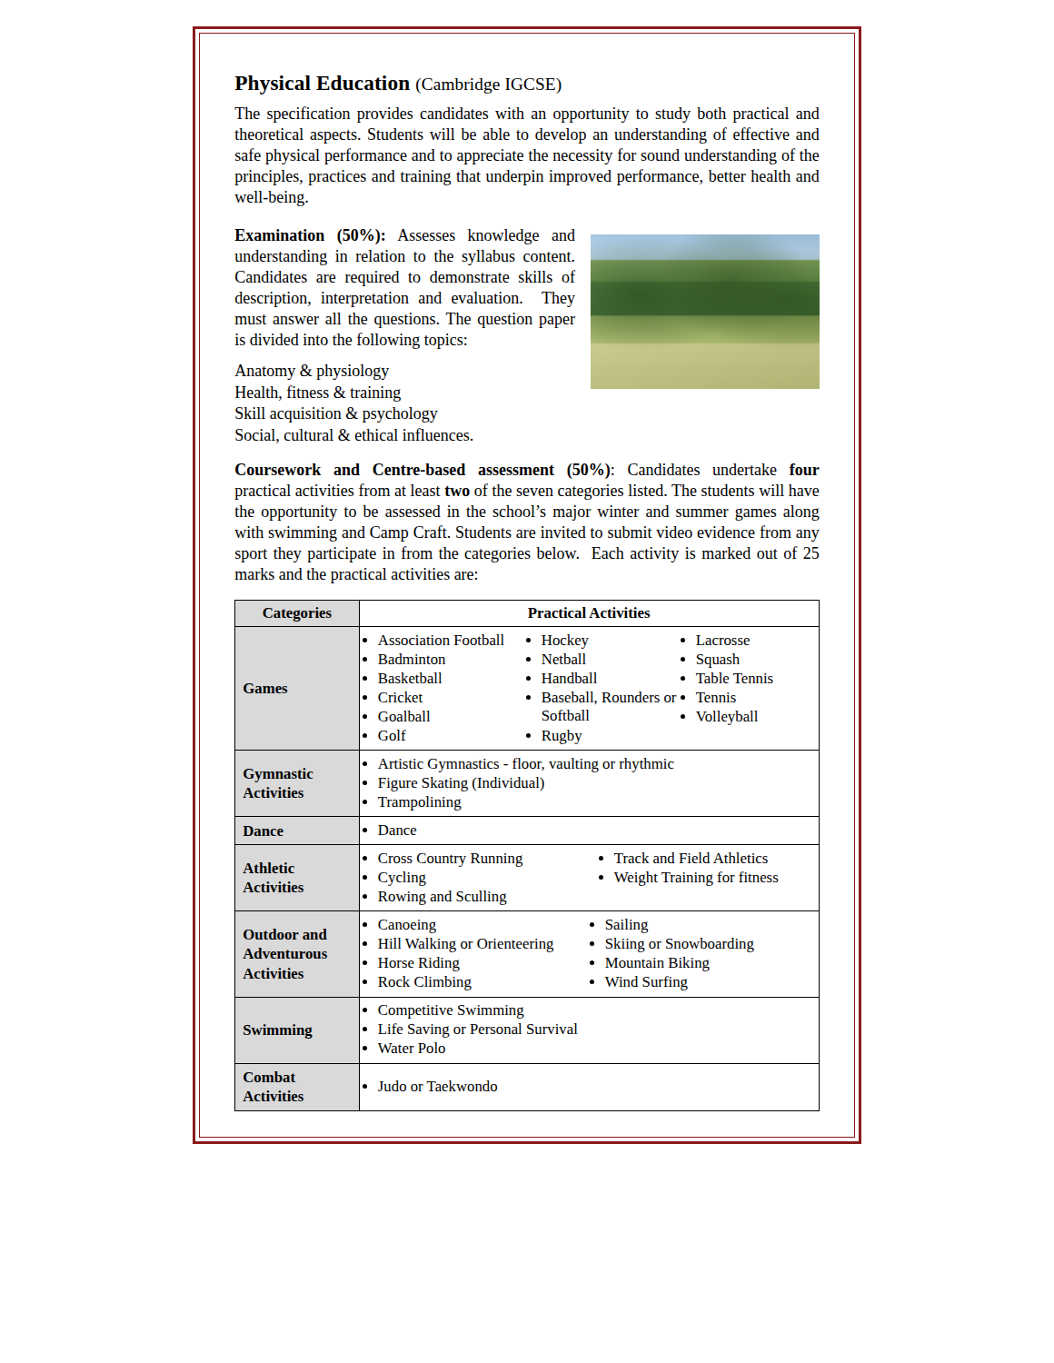Physical Education (Cambridge IGCSE)
The specification provides candidates with an opportunity to study both practical and theoretical aspects. Students will be able to develop an understanding of effective and safe physical performance and to appreciate the necessity for sound understanding of the principles, practices and training that underpin improved performance, better health and well-being.
Examination (50%): Assesses knowledge and understanding in relation to the syllabus content. Candidates are required to demonstrate skills of description, interpretation and evaluation. They must answer all the questions. The question paper is divided into the following topics:
Anatomy & physiology
Health, fitness & training
Skill acquisition & psychology
Social, cultural & ethical influences.
Coursework and Centre-based assessment (50%): Candidates undertake four practical activities from at least two of the seven categories listed. The students will have the opportunity to be assessed in the school’s major winter and summer games along with swimming and Camp Craft. Students are invited to submit video evidence from any sport they participate in from the categories below. Each activity is marked out of 25 marks and the practical activities are:
| Categories | Practical Activities |
| --- | --- |
| Games | Association Football Badminton Basketball Cricket Goalball Golf Hockey Netball Handball Baseball, Rounders or Softball Rugby Lacrosse Squash Table Tennis Tennis Volleyball |
| Gymnastic Activities | Artistic Gymnastics - floor, vaulting or rhythmic Figure Skating (Individual) Trampolining |
| Dance | Dance |
| Athletic Activities | Cross Country Running Cycling Rowing and Sculling Track and Field Athletics Weight Training for fitness |
| Outdoor and Adventurous Activities | Canoeing Hill Walking or Orienteering Horse Riding Rock Climbing Sailing Skiing or Snowboarding Mountain Biking Wind Surfing |
| Swimming | Competitive Swimming Life Saving or Personal Survival Water Polo |
| Combat Activities | Judo or Taekwondo |